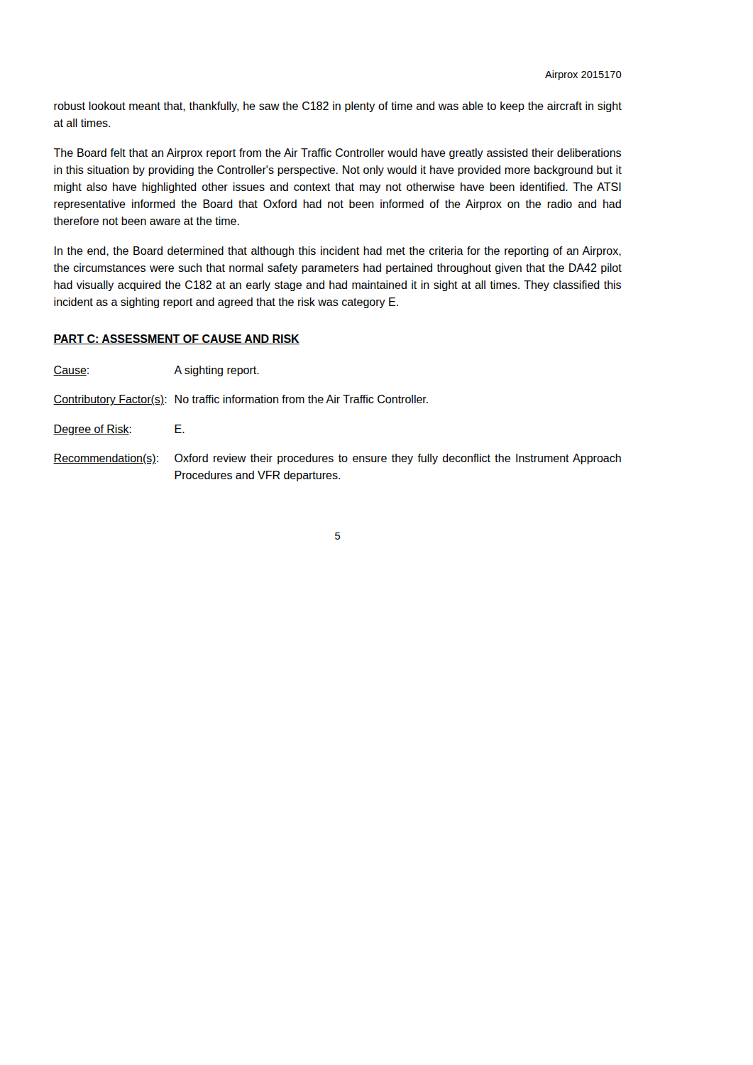Airprox 2015170
robust lookout meant that, thankfully, he saw the C182 in plenty of time and was able to keep the aircraft in sight at all times.
The Board felt that an Airprox report from the Air Traffic Controller would have greatly assisted their deliberations in this situation by providing the Controller's perspective. Not only would it have provided more background but it might also have highlighted other issues and context that may not otherwise have been identified. The ATSI representative informed the Board that Oxford had not been informed of the Airprox on the radio and had therefore not been aware at the time.
In the end, the Board determined that although this incident had met the criteria for the reporting of an Airprox, the circumstances were such that normal safety parameters had pertained throughout given that the DA42 pilot had visually acquired the C182 at an early stage and had maintained it in sight at all times. They classified this incident as a sighting report and agreed that the risk was category E.
PART C: ASSESSMENT OF CAUSE AND RISK
| Cause : | A sighting report. |
| Contributory Factor(s) : | No traffic information from the Air Traffic Controller. |
| Degree of Risk : | E. |
| Recommendation(s) : | Oxford review their procedures to ensure they fully deconflict the Instrument Approach Procedures and VFR departures. |
5